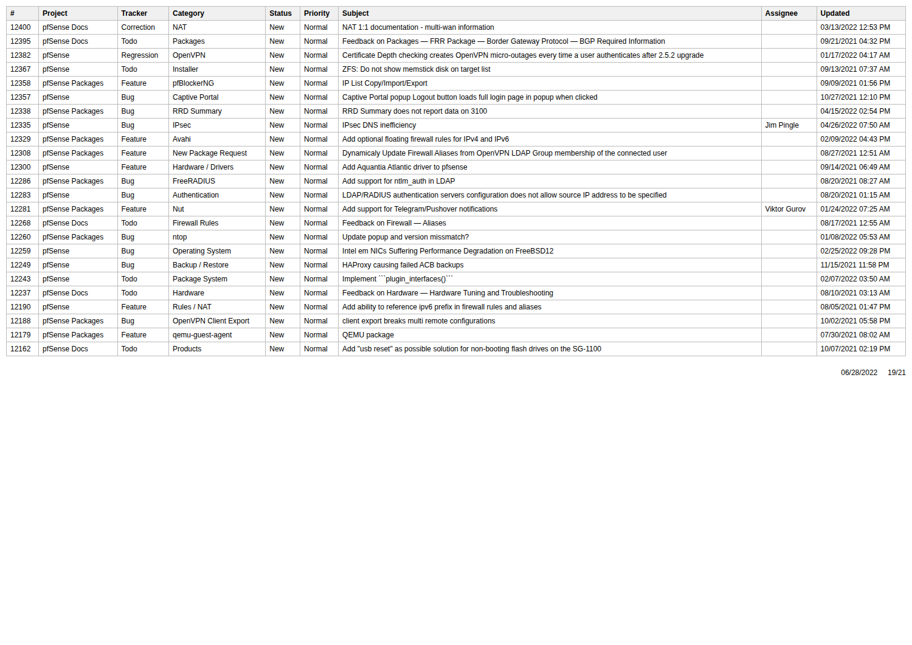| # | Project | Tracker | Category | Status | Priority | Subject | Assignee | Updated |
| --- | --- | --- | --- | --- | --- | --- | --- | --- |
| 12400 | pfSense Docs | Correction | NAT | New | Normal | NAT 1:1 documentation - multi-wan information | | 03/13/2022 12:53 PM |
| 12395 | pfSense Docs | Todo | Packages | New | Normal | Feedback on Packages — FRR Package — Border Gateway Protocol — BGP Required Information | | 09/21/2021 04:32 PM |
| 12382 | pfSense | Regression | OpenVPN | New | Normal | Certificate Depth checking creates OpenVPN micro-outages every time a user authenticates after 2.5.2 upgrade | | 01/17/2022 04:17 AM |
| 12367 | pfSense | Todo | Installer | New | Normal | ZFS: Do not show memstick disk on target list | | 09/13/2021 07:37 AM |
| 12358 | pfSense Packages | Feature | pfBlockerNG | New | Normal | IP List Copy/Import/Export | | 09/09/2021 01:56 PM |
| 12357 | pfSense | Bug | Captive Portal | New | Normal | Captive Portal popup Logout button loads full login page in popup when clicked | | 10/27/2021 12:10 PM |
| 12338 | pfSense Packages | Bug | RRD Summary | New | Normal | RRD Summary does not report data on 3100 | | 04/15/2022 02:54 PM |
| 12335 | pfSense | Bug | IPsec | New | Normal | IPsec DNS inefficiency | Jim Pingle | 04/26/2022 07:50 AM |
| 12329 | pfSense Packages | Feature | Avahi | New | Normal | Add optional floating firewall rules for IPv4 and IPv6 | | 02/09/2022 04:43 PM |
| 12308 | pfSense Packages | Feature | New Package Request | New | Normal | Dynamicaly Update Firewall Aliases from OpenVPN LDAP Group membership of the connected user | | 08/27/2021 12:51 AM |
| 12300 | pfSense | Feature | Hardware / Drivers | New | Normal | Add Aquantia Atlantic driver to pfsense | | 09/14/2021 06:49 AM |
| 12286 | pfSense Packages | Bug | FreeRADIUS | New | Normal | Add support for ntlm_auth in LDAP | | 08/20/2021 08:27 AM |
| 12283 | pfSense | Bug | Authentication | New | Normal | LDAP/RADIUS authentication servers configuration does not allow source IP address to be specified | | 08/20/2021 01:15 AM |
| 12281 | pfSense Packages | Feature | Nut | New | Normal | Add support for Telegram/Pushover notifications | Viktor Gurov | 01/24/2022 07:25 AM |
| 12268 | pfSense Docs | Todo | Firewall Rules | New | Normal | Feedback on Firewall — Aliases | | 08/17/2021 12:55 AM |
| 12260 | pfSense Packages | Bug | ntop | New | Normal | Update popup and version missmatch? | | 01/08/2022 05:53 AM |
| 12259 | pfSense | Bug | Operating System | New | Normal | Intel em NICs Suffering Performance Degradation on FreeBSD12 | | 02/25/2022 09:28 PM |
| 12249 | pfSense | Bug | Backup / Restore | New | Normal | HAProxy causing failed ACB backups | | 11/15/2021 11:58 PM |
| 12243 | pfSense | Todo | Package System | New | Normal | Implement ```plugin_interfaces()``` | | 02/07/2022 03:50 AM |
| 12237 | pfSense Docs | Todo | Hardware | New | Normal | Feedback on Hardware — Hardware Tuning and Troubleshooting | | 08/10/2021 03:13 AM |
| 12190 | pfSense | Feature | Rules / NAT | New | Normal | Add ability to reference ipv6 prefix in firewall rules and aliases | | 08/05/2021 01:47 PM |
| 12188 | pfSense Packages | Bug | OpenVPN Client Export | New | Normal | client export breaks multi remote configurations | | 10/02/2021 05:58 PM |
| 12179 | pfSense Packages | Feature | qemu-guest-agent | New | Normal | QEMU package | | 07/30/2021 08:02 AM |
| 12162 | pfSense Docs | Todo | Products | New | Normal | Add "usb reset" as possible solution for non-booting flash drives on the SG-1100 | | 10/07/2021 02:19 PM |
06/28/2022 19/21